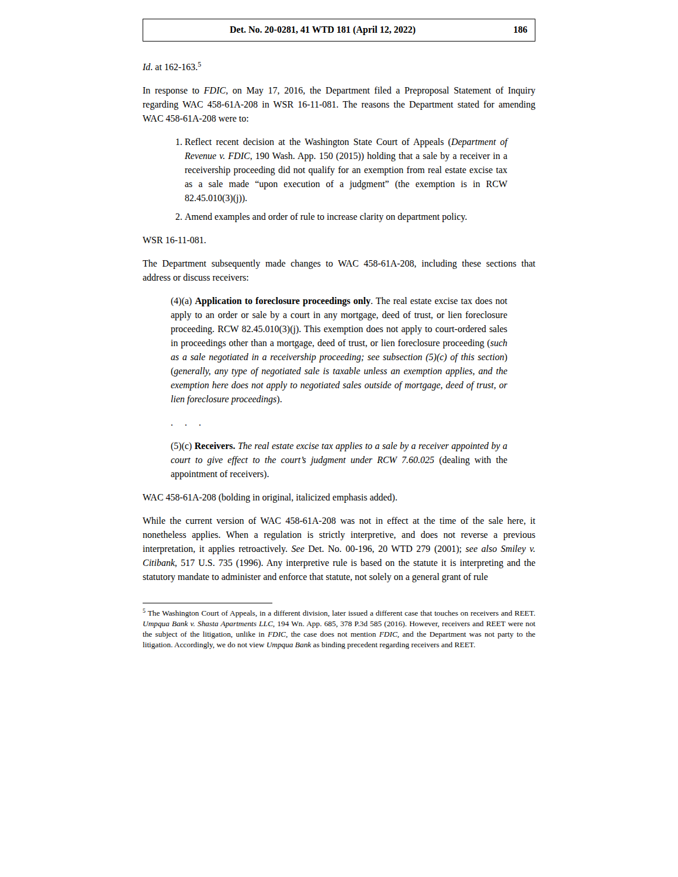Det. No. 20-0281, 41 WTD 181 (April 12, 2022) 186
Id. at 162-163.5
In response to FDIC, on May 17, 2016, the Department filed a Preproposal Statement of Inquiry regarding WAC 458-61A-208 in WSR 16-11-081. The reasons the Department stated for amending WAC 458-61A-208 were to:
Reflect recent decision at the Washington State Court of Appeals (Department of Revenue v. FDIC, 190 Wash. App. 150 (2015)) holding that a sale by a receiver in a receivership proceeding did not qualify for an exemption from real estate excise tax as a sale made “upon execution of a judgment” (the exemption is in RCW 82.45.010(3)(j)).
Amend examples and order of rule to increase clarity on department policy.
WSR 16-11-081.
The Department subsequently made changes to WAC 458-61A-208, including these sections that address or discuss receivers:
(4)(a) Application to foreclosure proceedings only. The real estate excise tax does not apply to an order or sale by a court in any mortgage, deed of trust, or lien foreclosure proceeding. RCW 82.45.010(3)(j). This exemption does not apply to court-ordered sales in proceedings other than a mortgage, deed of trust, or lien foreclosure proceeding (such as a sale negotiated in a receivership proceeding; see subsection (5)(c) of this section) (generally, any type of negotiated sale is taxable unless an exemption applies, and the exemption here does not apply to negotiated sales outside of mortgage, deed of trust, or lien foreclosure proceedings).
. . .
(5)(c) Receivers. The real estate excise tax applies to a sale by a receiver appointed by a court to give effect to the court’s judgment under RCW 7.60.025 (dealing with the appointment of receivers).
WAC 458-61A-208 (bolding in original, italicized emphasis added).
While the current version of WAC 458-61A-208 was not in effect at the time of the sale here, it nonetheless applies. When a regulation is strictly interpretive, and does not reverse a previous interpretation, it applies retroactively. See Det. No. 00-196, 20 WTD 279 (2001); see also Smiley v. Citibank, 517 U.S. 735 (1996). Any interpretive rule is based on the statute it is interpreting and the statutory mandate to administer and enforce that statute, not solely on a general grant of rule
5 The Washington Court of Appeals, in a different division, later issued a different case that touches on receivers and REET. Umpqua Bank v. Shasta Apartments LLC, 194 Wn. App. 685, 378 P.3d 585 (2016). However, receivers and REET were not the subject of the litigation, unlike in FDIC, the case does not mention FDIC, and the Department was not party to the litigation. Accordingly, we do not view Umpqua Bank as binding precedent regarding receivers and REET.